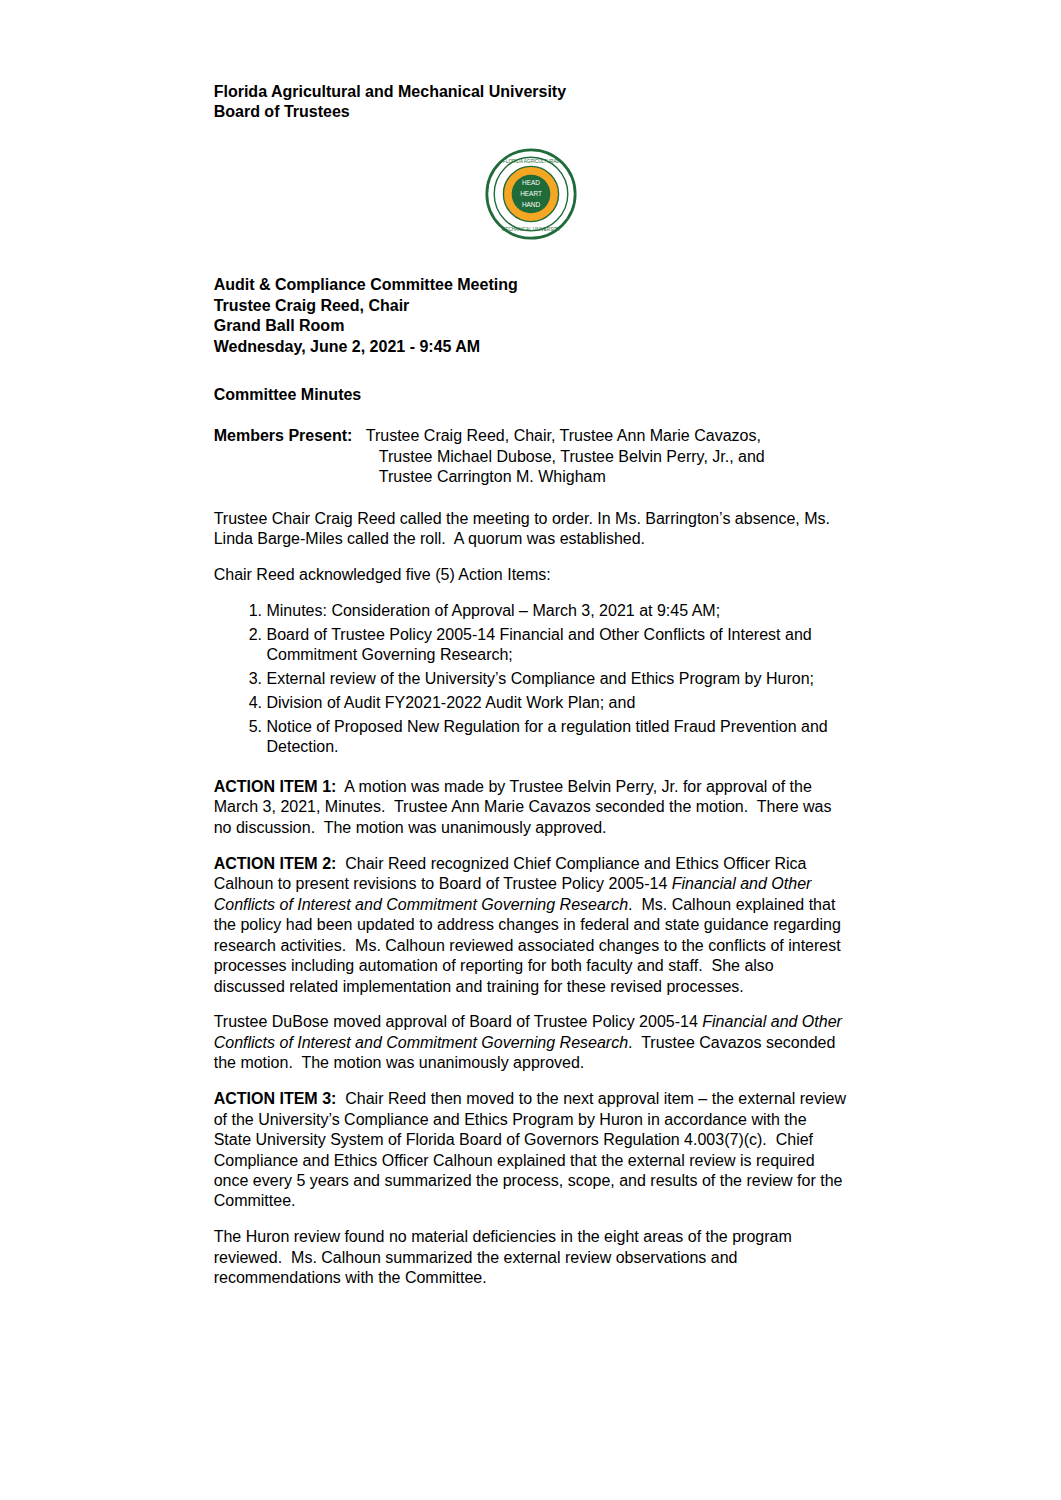Florida Agricultural and Mechanical University
Board of Trustees
HEAD HEART HAND FLORIDA AGRICULTURAL MECHANICAL UNIVERSITY
Audit & Compliance Committee Meeting
Trustee Craig Reed, Chair
Grand Ball Room
Wednesday, June 2, 2021 - 9:45 AM
Committee Minutes
Members Present: Trustee Craig Reed, Chair, Trustee Ann Marie Cavazos,
Trustee Michael Dubose, Trustee Belvin Perry, Jr., and
Trustee Carrington M. Whigham
Trustee Chair Craig Reed called the meeting to order. In Ms. Barrington’s absence, Ms. Linda Barge-Miles called the roll. A quorum was established.
Chair Reed acknowledged five (5) Action Items:
Minutes: Consideration of Approval – March 3, 2021 at 9:45 AM;
Board of Trustee Policy 2005-14 Financial and Other Conflicts of Interest and Commitment Governing Research;
External review of the University’s Compliance and Ethics Program by Huron;
Division of Audit FY2021-2022 Audit Work Plan; and
Notice of Proposed New Regulation for a regulation titled Fraud Prevention and Detection.
ACTION ITEM 1: A motion was made by Trustee Belvin Perry, Jr. for approval of the March 3, 2021, Minutes. Trustee Ann Marie Cavazos seconded the motion. There was no discussion. The motion was unanimously approved.
ACTION ITEM 2: Chair Reed recognized Chief Compliance and Ethics Officer Rica Calhoun to present revisions to Board of Trustee Policy 2005-14 Financial and Other Conflicts of Interest and Commitment Governing Research. Ms. Calhoun explained that the policy had been updated to address changes in federal and state guidance regarding research activities. Ms. Calhoun reviewed associated changes to the conflicts of interest processes including automation of reporting for both faculty and staff. She also discussed related implementation and training for these revised processes.
Trustee DuBose moved approval of Board of Trustee Policy 2005-14 Financial and Other Conflicts of Interest and Commitment Governing Research. Trustee Cavazos seconded the motion. The motion was unanimously approved.
ACTION ITEM 3: Chair Reed then moved to the next approval item – the external review of the University’s Compliance and Ethics Program by Huron in accordance with the State University System of Florida Board of Governors Regulation 4.003(7)(c). Chief Compliance and Ethics Officer Calhoun explained that the external review is required once every 5 years and summarized the process, scope, and results of the review for the Committee.
The Huron review found no material deficiencies in the eight areas of the program reviewed. Ms. Calhoun summarized the external review observations and recommendations with the Committee.